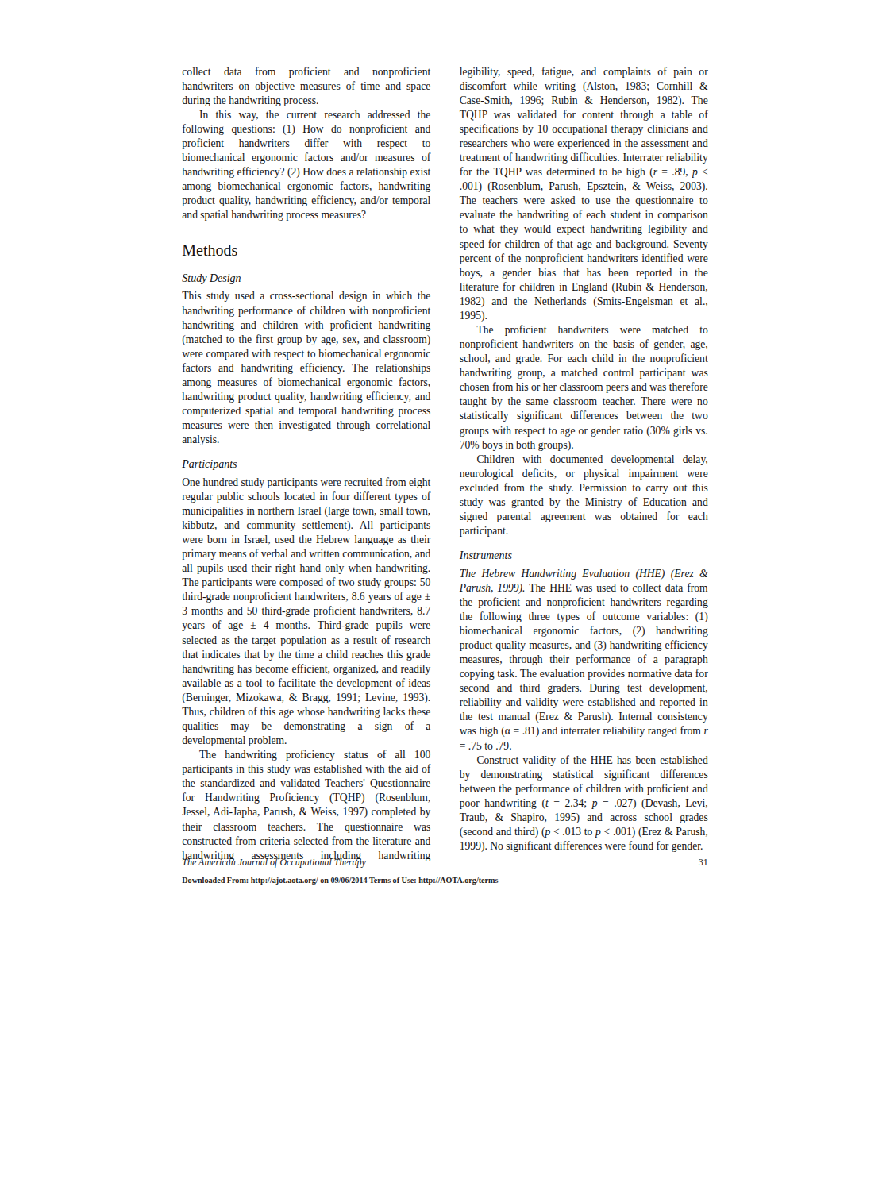collect data from proficient and nonproficient handwriters on objective measures of time and space during the handwriting process.
In this way, the current research addressed the following questions: (1) How do nonproficient and proficient handwriters differ with respect to biomechanical ergonomic factors and/or measures of handwriting efficiency? (2) How does a relationship exist among biomechanical ergonomic factors, handwriting product quality, handwriting efficiency, and/or temporal and spatial handwriting process measures?
Methods
Study Design
This study used a cross-sectional design in which the handwriting performance of children with nonproficient handwriting and children with proficient handwriting (matched to the first group by age, sex, and classroom) were compared with respect to biomechanical ergonomic factors and handwriting efficiency. The relationships among measures of biomechanical ergonomic factors, handwriting product quality, handwriting efficiency, and computerized spatial and temporal handwriting process measures were then investigated through correlational analysis.
Participants
One hundred study participants were recruited from eight regular public schools located in four different types of municipalities in northern Israel (large town, small town, kibbutz, and community settlement). All participants were born in Israel, used the Hebrew language as their primary means of verbal and written communication, and all pupils used their right hand only when handwriting. The participants were composed of two study groups: 50 third-grade nonproficient handwriters, 8.6 years of age ± 3 months and 50 third-grade proficient handwriters, 8.7 years of age ± 4 months. Third-grade pupils were selected as the target population as a result of research that indicates that by the time a child reaches this grade handwriting has become efficient, organized, and readily available as a tool to facilitate the development of ideas (Berninger, Mizokawa, & Bragg, 1991; Levine, 1993). Thus, children of this age whose handwriting lacks these qualities may be demonstrating a sign of a developmental problem.
The handwriting proficiency status of all 100 participants in this study was established with the aid of the standardized and validated Teachers' Questionnaire for Handwriting Proficiency (TQHP) (Rosenblum, Jessel, Adi-Japha, Parush, & Weiss, 1997) completed by their classroom teachers. The questionnaire was constructed from criteria selected from the literature and handwriting assessments including handwriting legibility, speed, fatigue, and complaints of pain or discomfort while writing (Alston, 1983; Cornhill & Case-Smith, 1996; Rubin & Henderson, 1982). The TQHP was validated for content through a table of specifications by 10 occupational therapy clinicians and researchers who were experienced in the assessment and treatment of handwriting difficulties. Interrater reliability for the TQHP was determined to be high (r = .89, p < .001) (Rosenblum, Parush, Epsztein, & Weiss, 2003). The teachers were asked to use the questionnaire to evaluate the handwriting of each student in comparison to what they would expect handwriting legibility and speed for children of that age and background. Seventy percent of the nonproficient handwriters identified were boys, a gender bias that has been reported in the literature for children in England (Rubin & Henderson, 1982) and the Netherlands (Smits-Engelsman et al., 1995).
The proficient handwriters were matched to nonproficient handwriters on the basis of gender, age, school, and grade. For each child in the nonproficient handwriting group, a matched control participant was chosen from his or her classroom peers and was therefore taught by the same classroom teacher. There were no statistically significant differences between the two groups with respect to age or gender ratio (30% girls vs. 70% boys in both groups).
Children with documented developmental delay, neurological deficits, or physical impairment were excluded from the study. Permission to carry out this study was granted by the Ministry of Education and signed parental agreement was obtained for each participant.
Instruments
The Hebrew Handwriting Evaluation (HHE) (Erez & Parush, 1999). The HHE was used to collect data from the proficient and nonproficient handwriters regarding the following three types of outcome variables: (1) biomechanical ergonomic factors, (2) handwriting product quality measures, and (3) handwriting efficiency measures, through their performance of a paragraph copying task. The evaluation provides normative data for second and third graders. During test development, reliability and validity were established and reported in the test manual (Erez & Parush). Internal consistency was high (α = .81) and interrater reliability ranged from r = .75 to .79.
Construct validity of the HHE has been established by demonstrating statistical significant differences between the performance of children with proficient and poor handwriting (t = 2.34; p = .027) (Devash, Levi, Traub, & Shapiro, 1995) and across school grades (second and third) (p < .013 to p < .001) (Erez & Parush, 1999). No significant differences were found for gender.
The American Journal of Occupational Therapy 31
Downloaded From: http://ajot.aota.org/ on 09/06/2014 Terms of Use: http://AOTA.org/terms